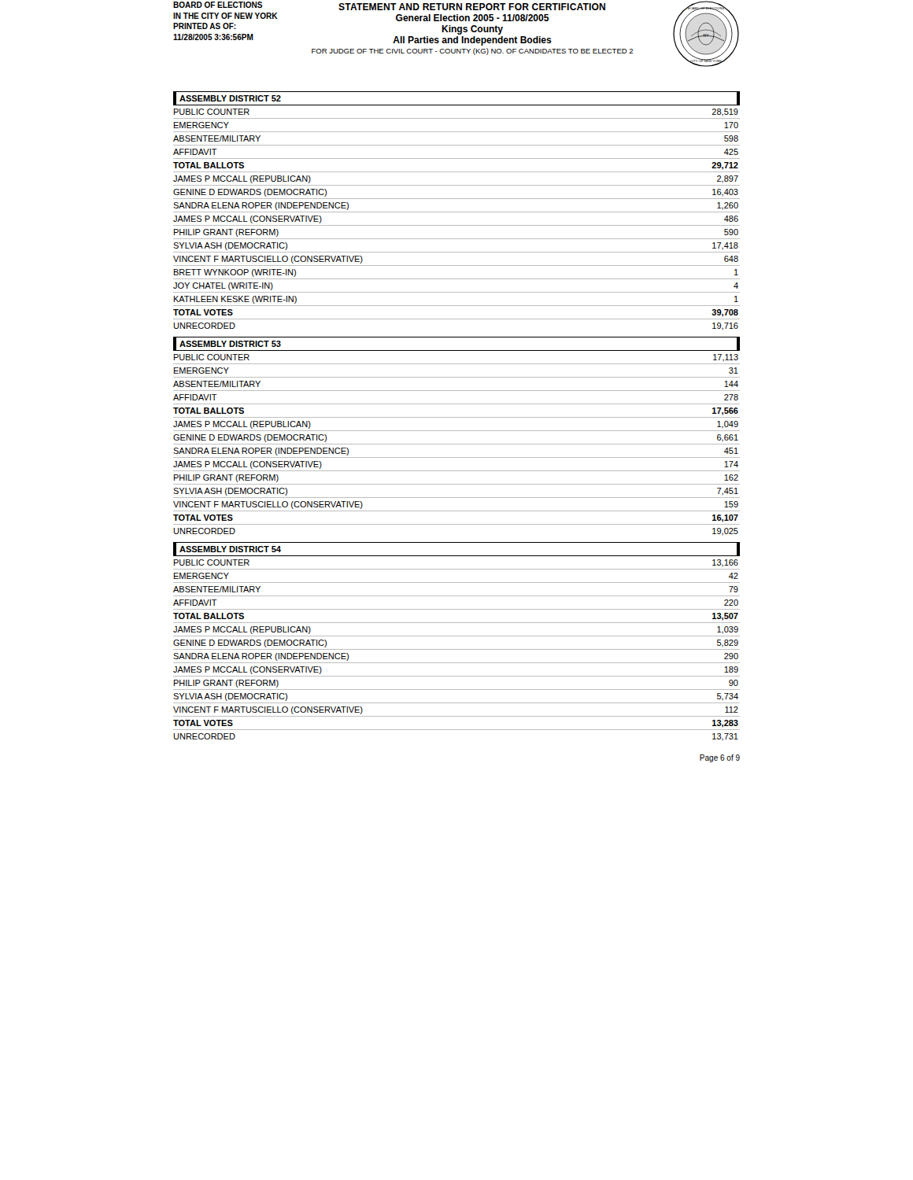BOARD OF ELECTIONS
IN THE CITY OF NEW YORK
PRINTED AS OF:
11/28/2005 3:36:56PM
STATEMENT AND RETURN REPORT FOR CERTIFICATION
General Election 2005 - 11/08/2005
Kings County
All Parties and Independent Bodies
FOR JUDGE OF THE CIVIL COURT - COUNTY (KG) NO. OF CANDIDATES TO BE ELECTED 2
BOARD OF ELECTIONS CITY OF NEW YORK NY
ASSEMBLY DISTRICT 52
| PUBLIC COUNTER | 28,519 |
| EMERGENCY | 170 |
| ABSENTEE/MILITARY | 598 |
| AFFIDAVIT | 425 |
| TOTAL BALLOTS | 29,712 |
| JAMES P MCCALL (REPUBLICAN) | 2,897 |
| GENINE D EDWARDS (DEMOCRATIC) | 16,403 |
| SANDRA ELENA ROPER (INDEPENDENCE) | 1,260 |
| JAMES P MCCALL (CONSERVATIVE) | 486 |
| PHILIP GRANT (REFORM) | 590 |
| SYLVIA ASH (DEMOCRATIC) | 17,418 |
| VINCENT F MARTUSCIELLO (CONSERVATIVE) | 648 |
| BRETT WYNKOOP (WRITE-IN) | 1 |
| JOY CHATEL (WRITE-IN) | 4 |
| KATHLEEN KESKE (WRITE-IN) | 1 |
| TOTAL VOTES | 39,708 |
| UNRECORDED | 19,716 |
ASSEMBLY DISTRICT 53
| PUBLIC COUNTER | 17,113 |
| EMERGENCY | 31 |
| ABSENTEE/MILITARY | 144 |
| AFFIDAVIT | 278 |
| TOTAL BALLOTS | 17,566 |
| JAMES P MCCALL (REPUBLICAN) | 1,049 |
| GENINE D EDWARDS (DEMOCRATIC) | 6,661 |
| SANDRA ELENA ROPER (INDEPENDENCE) | 451 |
| JAMES P MCCALL (CONSERVATIVE) | 174 |
| PHILIP GRANT (REFORM) | 162 |
| SYLVIA ASH (DEMOCRATIC) | 7,451 |
| VINCENT F MARTUSCIELLO (CONSERVATIVE) | 159 |
| TOTAL VOTES | 16,107 |
| UNRECORDED | 19,025 |
ASSEMBLY DISTRICT 54
| PUBLIC COUNTER | 13,166 |
| EMERGENCY | 42 |
| ABSENTEE/MILITARY | 79 |
| AFFIDAVIT | 220 |
| TOTAL BALLOTS | 13,507 |
| JAMES P MCCALL (REPUBLICAN) | 1,039 |
| GENINE D EDWARDS (DEMOCRATIC) | 5,829 |
| SANDRA ELENA ROPER (INDEPENDENCE) | 290 |
| JAMES P MCCALL (CONSERVATIVE) | 189 |
| PHILIP GRANT (REFORM) | 90 |
| SYLVIA ASH (DEMOCRATIC) | 5,734 |
| VINCENT F MARTUSCIELLO (CONSERVATIVE) | 112 |
| TOTAL VOTES | 13,283 |
| UNRECORDED | 13,731 |
Page 6 of 9